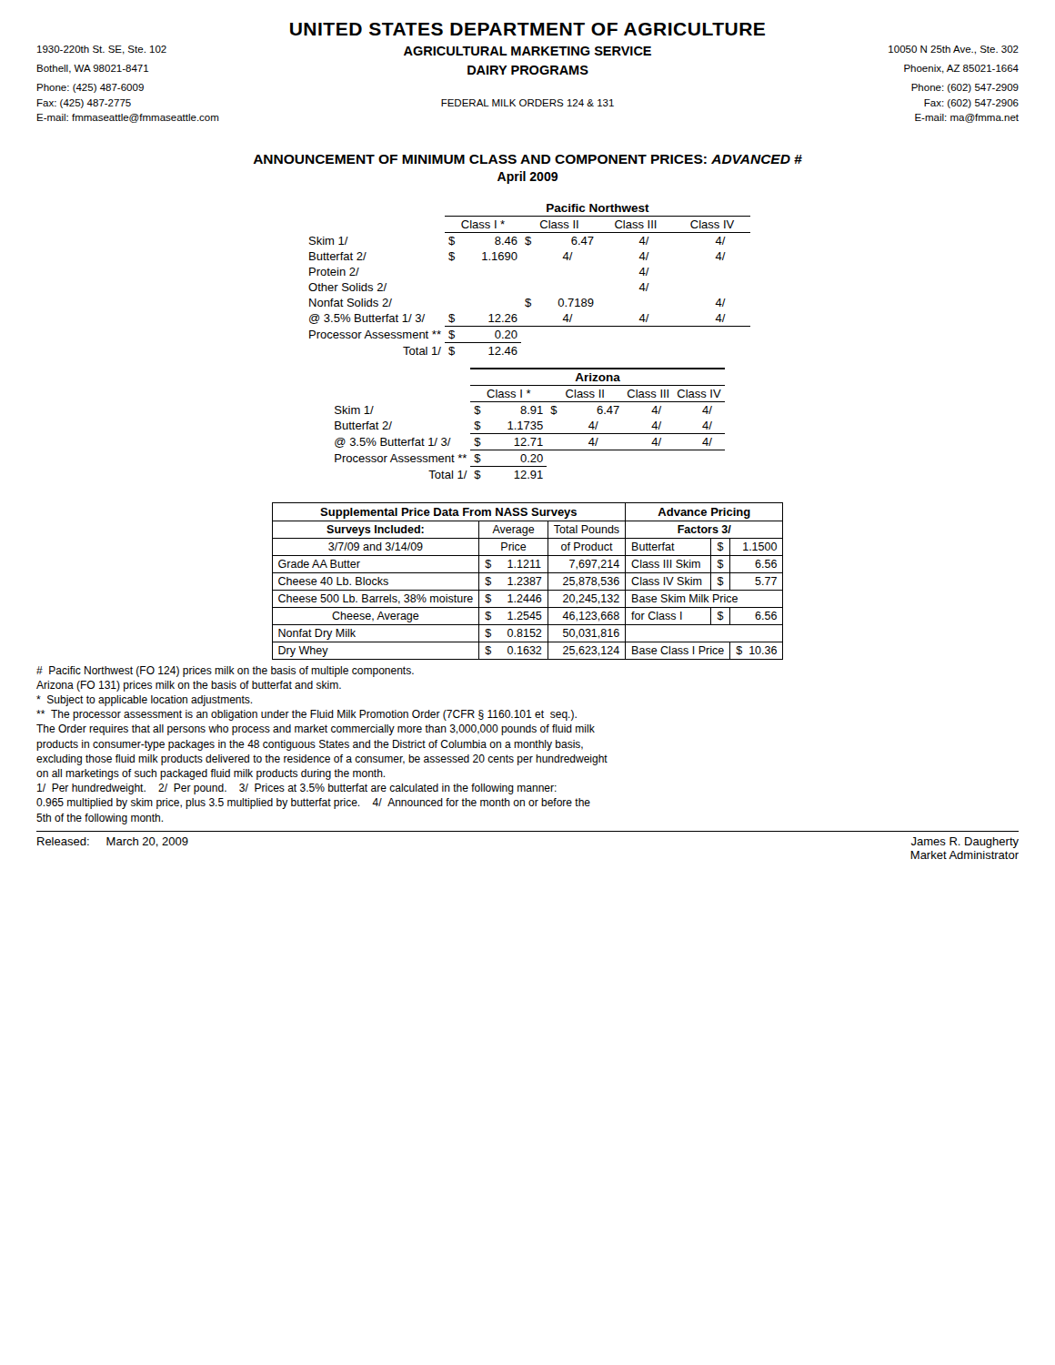UNITED STATES DEPARTMENT OF AGRICULTURE
| 1930-220th St. SE, Ste. 102 | AGRICULTURAL MARKETING SERVICE | 10050 N 25th Ave., Ste. 302 |
| Bothell, WA 98021-8471 | DAIRY PROGRAMS | Phoenix, AZ 85021-1664 |
| Phone: (425) 487-6009 | | Phone: (602) 547-2909 |
| Fax: (425) 487-2775 | FEDERAL MILK ORDERS 124 & 131 | Fax: (602) 547-2906 |
| E-mail: fmmaseattle@fmmaseattle.com | | E-mail: ma@fmma.net |
ANNOUNCEMENT OF MINIMUM CLASS AND COMPONENT PRICES: ADVANCED #
April 2009
| | Pacific Northwest |
| | Class I * | Class II | Class III | Class IV |
| Skim 1/ | $ | 8.46 | $ | 6.47 | | 4/ | | 4/ |
| Butterfat 2/ | $ | 1.1690 | | 4/ | | 4/ | | 4/ |
| Protein 2/ | | | | | | 4/ | | |
| Other Solids 2/ | | | | | | 4/ | | |
| Nonfat Solids 2/ | | | $ | 0.7189 | | | | 4/ |
| @ 3.5% Butterfat 1/ 3/ | $ | 12.26 | | 4/ | | 4/ | | 4/ |
| Processor Assessment ** | $ | 0.20 | |
| Total 1/ | $ | 12.46 | |
| | Arizona |
| | Class I * | Class II | Class III | Class IV |
| Skim 1/ | $ | 8.91 | $ | 6.47 | | 4/ | | 4/ |
| Butterfat 2/ | $ | 1.1735 | | 4/ | | 4/ | | 4/ |
| @ 3.5% Butterfat 1/ 3/ | $ | 12.71 | | 4/ | | 4/ | | 4/ |
| Processor Assessment ** | $ | 0.20 | |
| Total 1/ | $ | 12.91 | |
| Supplemental Price Data From NASS Surveys | Advance Pricing |
| Surveys Included: | Average | Total Pounds | Factors 3/ |
| 3/7/09 and 3/14/09 | Price | of Product | Butterfat | $ | 1.1500 |
| Grade AA Butter | $ 1.1211 | 7,697,214 | Class III Skim | $ | 6.56 |
| Cheese 40 Lb. Blocks | $ 1.2387 | 25,878,536 | Class IV Skim | $ | 5.77 |
| Cheese 500 Lb. Barrels, 38% moisture | $ 1.2446 | 20,245,132 | Base Skim Milk Price |
| Cheese, Average | $ 1.2545 | 46,123,668 | for Class I | $ | 6.56 |
| Nonfat Dry Milk | $ 0.8152 | 50,031,816 | |
| Dry Whey | $ 0.1632 | 25,623,124 | Base Class I Price | $ 10.36 |
# Pacific Northwest (FO 124) prices milk on the basis of multiple components.
Arizona (FO 131) prices milk on the basis of butterfat and skim.
* Subject to applicable location adjustments.
** The processor assessment is an obligation under the Fluid Milk Promotion Order (7CFR § 1160.101 et seq.).
The Order requires that all persons who process and market commercially more than 3,000,000 pounds of fluid milk
products in consumer-type packages in the 48 contiguous States and the District of Columbia on a monthly basis,
excluding those fluid milk products delivered to the residence of a consumer, be assessed 20 cents per hundredweight
on all marketings of such packaged fluid milk products during the month.
1/ Per hundredweight. 2/ Per pound. 3/ Prices at 3.5% butterfat are calculated in the following manner:
0.965 multiplied by skim price, plus 3.5 multiplied by butterfat price. 4/ Announced for the month on or before the
5th of the following month.
Released: March 20, 2009
James R. Daugherty
Market Administrator